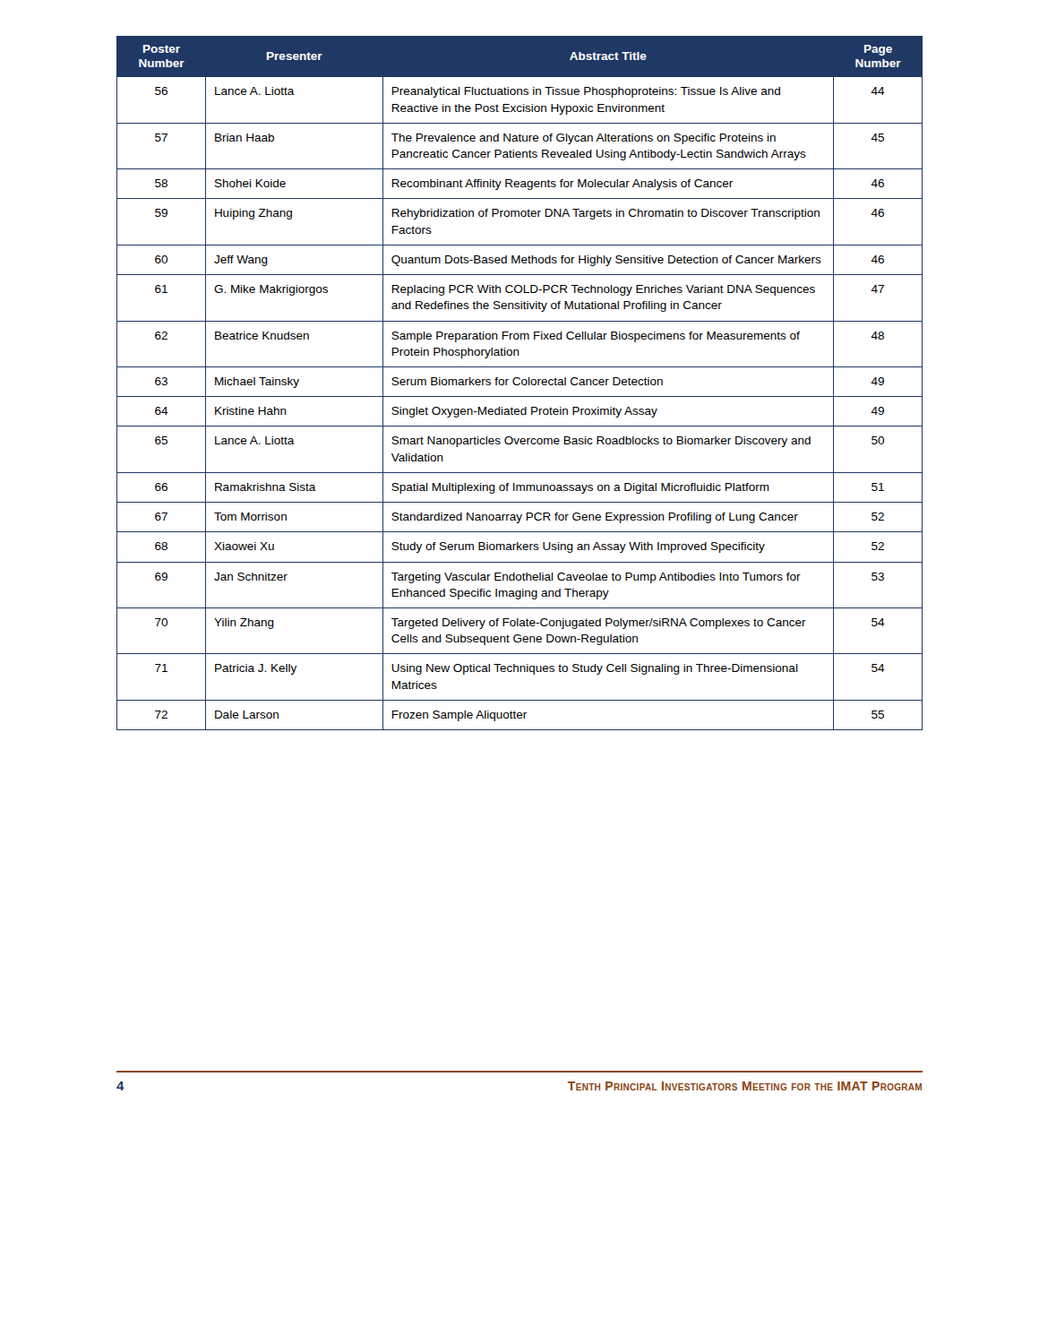| Poster Number | Presenter | Abstract Title | Page Number |
| --- | --- | --- | --- |
| 56 | Lance A. Liotta | Preanalytical Fluctuations in Tissue Phosphoproteins: Tissue Is Alive and Reactive in the Post Excision Hypoxic Environment | 44 |
| 57 | Brian Haab | The Prevalence and Nature of Glycan Alterations on Specific Proteins in Pancreatic Cancer Patients Revealed Using Antibody-Lectin Sandwich Arrays | 45 |
| 58 | Shohei Koide | Recombinant Affinity Reagents for Molecular Analysis of Cancer | 46 |
| 59 | Huiping Zhang | Rehybridization of Promoter DNA Targets in Chromatin to Discover Transcription Factors | 46 |
| 60 | Jeff Wang | Quantum Dots-Based Methods for Highly Sensitive Detection of Cancer Markers | 46 |
| 61 | G. Mike Makrigiorgos | Replacing PCR With COLD-PCR Technology Enriches Variant DNA Sequences and Redefines the Sensitivity of Mutational Profiling in Cancer | 47 |
| 62 | Beatrice Knudsen | Sample Preparation From Fixed Cellular Biospecimens for Measurements of Protein Phosphorylation | 48 |
| 63 | Michael Tainsky | Serum Biomarkers for Colorectal Cancer Detection | 49 |
| 64 | Kristine Hahn | Singlet Oxygen-Mediated Protein Proximity Assay | 49 |
| 65 | Lance A. Liotta | Smart Nanoparticles Overcome Basic Roadblocks to Biomarker Discovery and Validation | 50 |
| 66 | Ramakrishna Sista | Spatial Multiplexing of Immunoassays on a Digital Microfluidic Platform | 51 |
| 67 | Tom Morrison | Standardized Nanoarray PCR for Gene Expression Profiling of Lung Cancer | 52 |
| 68 | Xiaowei Xu | Study of Serum Biomarkers Using an Assay With Improved Specificity | 52 |
| 69 | Jan Schnitzer | Targeting Vascular Endothelial Caveolae to Pump Antibodies Into Tumors for Enhanced Specific Imaging and Therapy | 53 |
| 70 | Yilin Zhang | Targeted Delivery of Folate-Conjugated Polymer/siRNA Complexes to Cancer Cells and Subsequent Gene Down-Regulation | 54 |
| 71 | Patricia J. Kelly | Using New Optical Techniques to Study Cell Signaling in Three-Dimensional Matrices | 54 |
| 72 | Dale Larson | Frozen Sample Aliquotter | 55 |
4 Tenth Principal Investigators Meeting for the IMAT Program